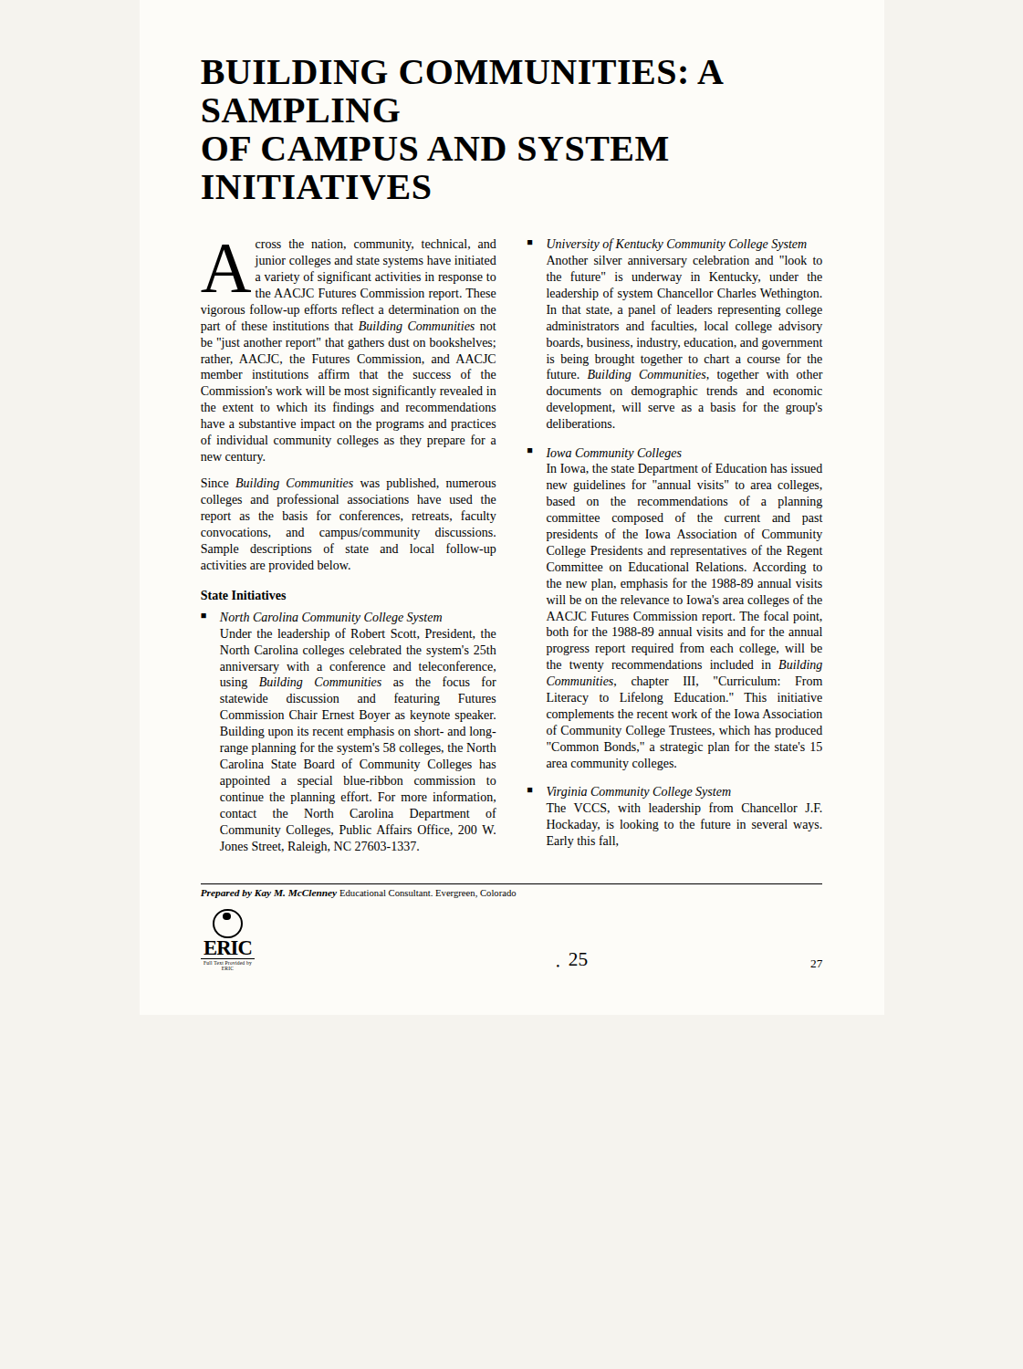BUILDING COMMUNITIES: A SAMPLING
OF CAMPUS AND SYSTEM INITIATIVES
Across the nation, community, technical, and junior colleges and state systems have initiated a variety of significant activities in response to the AACJC Futures Commission report. These vigorous follow-up efforts reflect a determination on the part of these institutions that Building Communities not be "just another report" that gathers dust on bookshelves; rather, AACJC, the Futures Commission, and AACJC member institutions affirm that the success of the Commission's work will be most significantly revealed in the extent to which its findings and recommendations have a substantive impact on the programs and practices of individual community colleges as they prepare for a new century.
Since Building Communities was published, numerous colleges and professional associations have used the report as the basis for conferences, retreats, faculty convocations, and campus/community discussions. Sample descriptions of state and local follow-up activities are provided below.
State Initiatives
■ North Carolina Community College System
Under the leadership of Robert Scott, President, the North Carolina colleges celebrated the system's 25th anniversary with a conference and teleconference, using Building Communities as the focus for statewide discussion and featuring Futures Commission Chair Ernest Boyer as keynote speaker. Building upon its recent emphasis on short- and long-range planning for the system's 58 colleges, the North Carolina State Board of Community Colleges has appointed a special blue-ribbon commission to continue the planning effort. For more information, contact the North Carolina Department of Community Colleges, Public Affairs Office, 200 W. Jones Street, Raleigh, NC 27603-1337.
■ University of Kentucky Community College System
Another silver anniversary celebration and "look to the future" is underway in Kentucky, under the leadership of system Chancellor Charles Wethington. In that state, a panel of leaders representing college administrators and faculties, local college advisory boards, business, industry, education, and government is being brought together to chart a course for the future. Building Communities, together with other documents on demographic trends and economic development, will serve as a basis for the group's deliberations.
■ Iowa Community Colleges
In Iowa, the state Department of Education has issued new guidelines for "annual visits" to area colleges, based on the recommendations of a planning committee composed of the current and past presidents of the Iowa Association of Community College Presidents and representatives of the Regent Committee on Educational Relations. According to the new plan, emphasis for the 1988-89 annual visits will be on the relevance to Iowa's area colleges of the AACJC Futures Commission report. The focal point, both for the 1988-89 annual visits and for the annual progress report required from each college, will be the twenty recommendations included in Building Communities, chapter III, "Curriculum: From Literacy to Lifelong Education." This initiative complements the recent work of the Iowa Association of Community College Trustees, which has produced "Common Bonds," a strategic plan for the state's 15 area community colleges.
■ Virginia Community College System
The VCCS, with leadership from Chancellor J.F. Hockaday, is looking to the future in several ways. Early this fall,
Prepared by Kay M. McClenney Educational Consultant. Evergreen, Colorado
ERIC
Full Text Provided by ERIC
•25
27